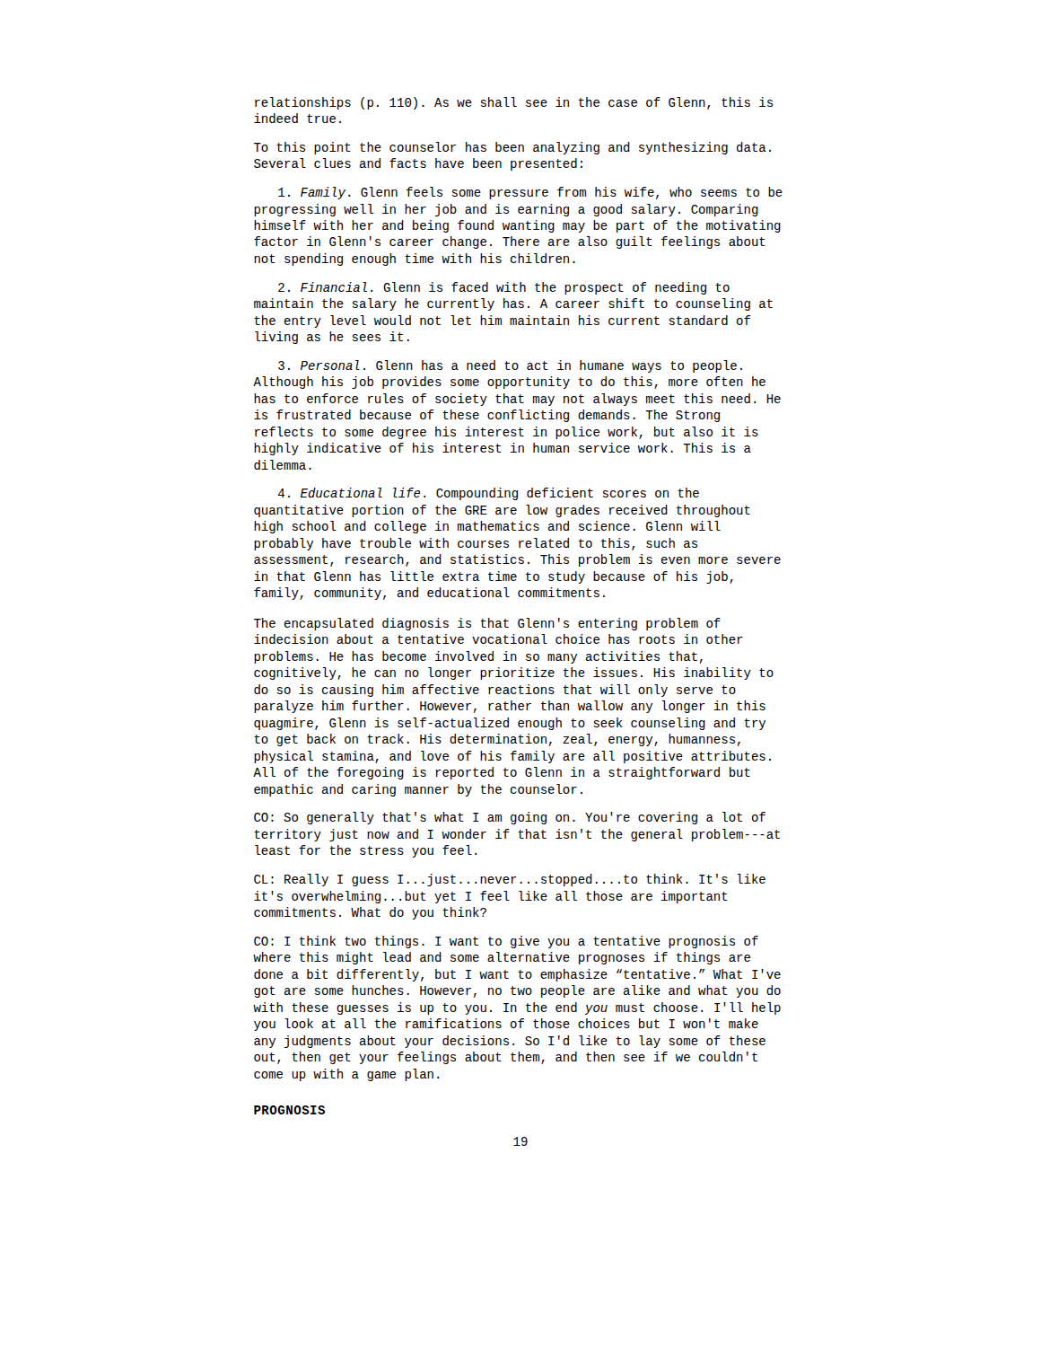relationships (p. 110). As we shall see in the case of Glenn, this is indeed true.
To this point the counselor has been analyzing and synthesizing data. Several clues and facts have been presented:
1. Family. Glenn feels some pressure from his wife, who seems to be progressing well in her job and is earning a good salary. Comparing himself with her and being found wanting may be part of the motivating factor in Glenn's career change. There are also guilt feelings about not spending enough time with his children.
2. Financial. Glenn is faced with the prospect of needing to maintain the salary he currently has. A career shift to counseling at the entry level would not let him maintain his current standard of living as he sees it.
3. Personal. Glenn has a need to act in humane ways to people. Although his job provides some opportunity to do this, more often he has to enforce rules of society that may not always meet this need. He is frustrated because of these conflicting demands. The Strong reflects to some degree his interest in police work, but also it is highly indicative of his interest in human service work. This is a dilemma.
4. Educational life. Compounding deficient scores on the quantitative portion of the GRE are low grades received throughout high school and college in mathematics and science. Glenn will probably have trouble with courses related to this, such as assessment, research, and statistics. This problem is even more severe in that Glenn has little extra time to study because of his job, family, community, and educational commitments.
The encapsulated diagnosis is that Glenn's entering problem of indecision about a tentative vocational choice has roots in other problems. He has become involved in so many activities that, cognitively, he can no longer prioritize the issues. His inability to do so is causing him affective reactions that will only serve to paralyze him further. However, rather than wallow any longer in this quagmire, Glenn is self-actualized enough to seek counseling and try to get back on track. His determination, zeal, energy, humanness, physical stamina, and love of his family are all positive attributes. All of the foregoing is reported to Glenn in a straightforward but empathic and caring manner by the counselor.
CO: So generally that's what I am going on. You're covering a lot of territory just now and I wonder if that isn't the general problem---at least for the stress you feel.
CL: Really I guess I...just...never...stopped....to think. It's like it's overwhelming...but yet I feel like all those are important commitments. What do you think?
CO: I think two things. I want to give you a tentative prognosis of where this might lead and some alternative prognoses if things are done a bit differently, but I want to emphasize “tentative.” What I've got are some hunches. However, no two people are alike and what you do with these guesses is up to you. In the end you must choose. I'll help you look at all the ramifications of those choices but I won't make any judgments about your decisions. So I'd like to lay some of these out, then get your feelings about them, and then see if we couldn't come up with a game plan.
PROGNOSIS
19